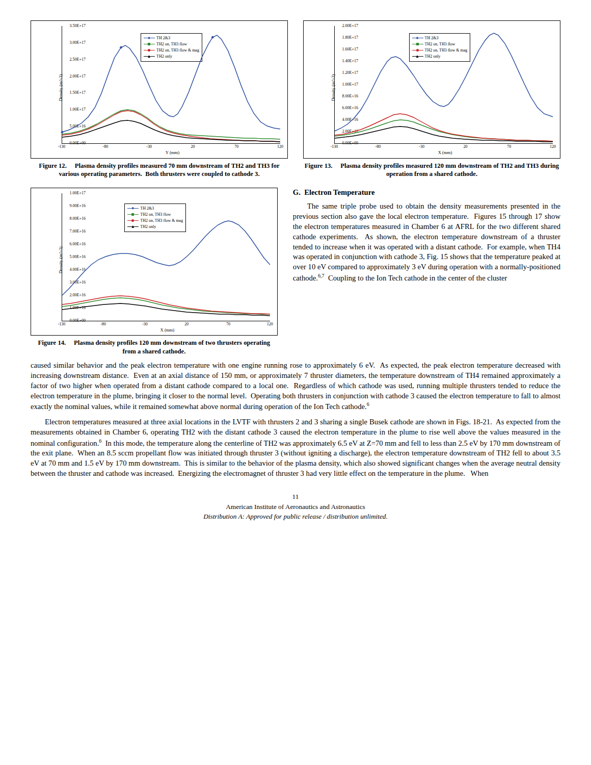Density (m^-3)
3.50E+17 3.00E+17 2.50E+17 2.00E+17 1.50E+17 1.00E+17 5.00E+16 0.00E+00
TH 2&3
TH2 on, TH3 flow
TH2 on, TH3 flow & mag
TH2 only
-130 -80 -30 20 70 120
Y (mm)
Figure 12. Plasma density profiles measured 70 mm downstream of TH2 and TH3 for various operating parameters. Both thrusters were coupled to cathode 3.
Density (m^-3)
2.00E+17 1.80E+17 1.60E+17 1.40E+17 1.20E+17 1.00E+17 8.00E+16 6.00E+16 4.00E+16 2.00E+16 0.00E+00
TH 2&3
TH2 on, TH3 flow
TH2 on, TH3 flow & mag
TH2 only
-130 -80 -30 20 70 120
X (mm)
Figure 13. Plasma density profiles measured 120 mm downstream of TH2 and TH3 during operation from a shared cathode.
Density (m^-3)
1.00E+17 9.00E+16 8.00E+16 7.00E+16 6.00E+16 5.00E+16 4.00E+16 3.00E+16 2.00E+16 1.00E+16 0.00E+00
TH 2&3
TH2 on, TH3 flow
TH2 on, TH3 flow & mag
TH2 only
-130 -80 -30 20 70 120
X (mm)
Figure 14. Plasma density profiles 120 mm downstream of two thrusters operating from a shared cathode.
G. Electron Temperature
The same triple probe used to obtain the density measurements presented in the previous section also gave the local electron temperature. Figures 15 through 17 show the electron temperatures measured in Chamber 6 at AFRL for the two different shared cathode experiments. As shown, the electron temperature downstream of a thruster tended to increase when it was operated with a distant cathode. For example, when TH4 was operated in conjunction with cathode 3, Fig. 15 shows that the temperature peaked at over 10 eV compared to approximately 3 eV during operation with a normally-positioned cathode.6,7 Coupling to the Ion Tech cathode in the center of the cluster
caused similar behavior and the peak electron temperature with one engine running rose to approximately 6 eV. As expected, the peak electron temperature decreased with increasing downstream distance. Even at an axial distance of 150 mm, or approximately 7 thruster diameters, the temperature downstream of TH4 remained approximately a factor of two higher when operated from a distant cathode compared to a local one. Regardless of which cathode was used, running multiple thrusters tended to reduce the electron temperature in the plume, bringing it closer to the normal level. Operating both thrusters in conjunction with cathode 3 caused the electron temperature to fall to almost exactly the nominal values, while it remained somewhat above normal during operation of the Ion Tech cathode.6
Electron temperatures measured at three axial locations in the LVTF with thrusters 2 and 3 sharing a single Busek cathode are shown in Figs. 18-21. As expected from the measurements obtained in Chamber 6, operating TH2 with the distant cathode 3 caused the electron temperature in the plume to rise well above the values measured in the nominal configuration.6 In this mode, the temperature along the centerline of TH2 was approximately 6.5 eV at Z=70 mm and fell to less than 2.5 eV by 170 mm downstream of the exit plane. When an 8.5 sccm propellant flow was initiated through thruster 3 (without igniting a discharge), the electron temperature downstream of TH2 fell to about 3.5 eV at 70 mm and 1.5 eV by 170 mm downstream. This is similar to the behavior of the plasma density, which also showed significant changes when the average neutral density between the thruster and cathode was increased. Energizing the electromagnet of thruster 3 had very little effect on the temperature in the plume. When
11
American Institute of Aeronautics and Astronautics
Distribution A: Approved for public release / distribution unlimited.